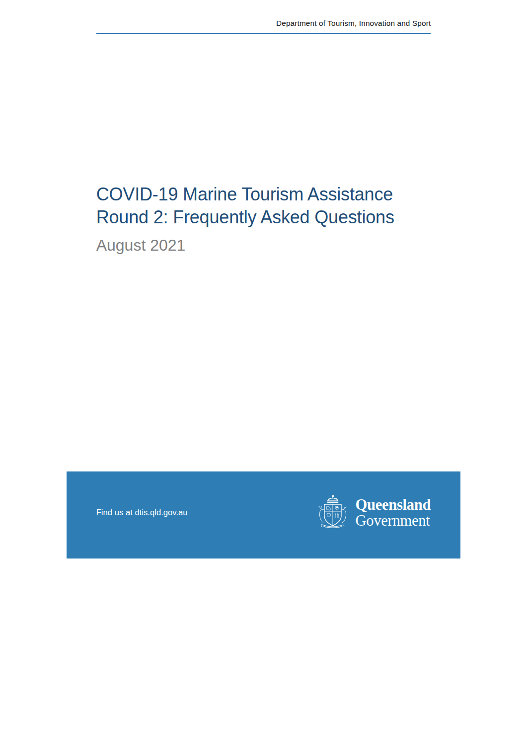Department of Tourism, Innovation and Sport
COVID-19 Marine Tourism Assistance Round 2: Frequently Asked Questions
August 2021
Find us at dtis.qld.gov.au
Queensland Government